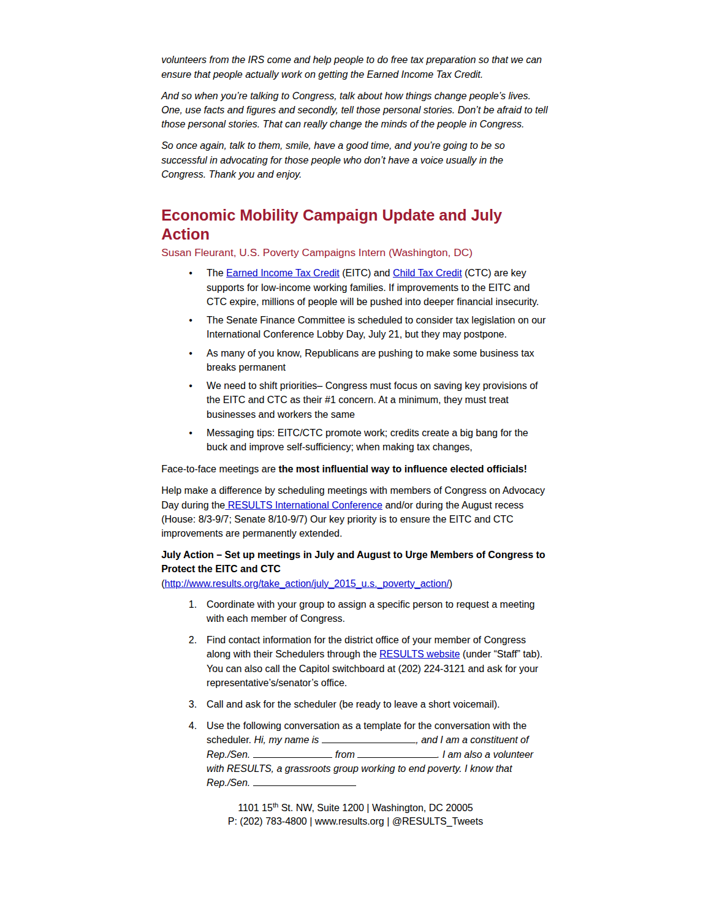volunteers from the IRS come and help people to do free tax preparation so that we can ensure that people actually work on getting the Earned Income Tax Credit.
And so when you’re talking to Congress, talk about how things change people’s lives. One, use facts and figures and secondly, tell those personal stories. Don’t be afraid to tell those personal stories. That can really change the minds of the people in Congress.
So once again, talk to them, smile, have a good time, and you’re going to be so successful in advocating for those people who don’t have a voice usually in the Congress. Thank you and enjoy.
Economic Mobility Campaign Update and July Action
Susan Fleurant, U.S. Poverty Campaigns Intern (Washington, DC)
The Earned Income Tax Credit (EITC) and Child Tax Credit (CTC) are key supports for low-income working families. If improvements to the EITC and CTC expire, millions of people will be pushed into deeper financial insecurity.
The Senate Finance Committee is scheduled to consider tax legislation on our International Conference Lobby Day, July 21, but they may postpone.
As many of you know, Republicans are pushing to make some business tax breaks permanent
We need to shift priorities– Congress must focus on saving key provisions of the EITC and CTC as their #1 concern. At a minimum, they must treat businesses and workers the same
Messaging tips: EITC/CTC promote work; credits create a big bang for the buck and improve self-sufficiency; when making tax changes,
Face-to-face meetings are the most influential way to influence elected officials!
Help make a difference by scheduling meetings with members of Congress on Advocacy Day during the RESULTS International Conference and/or during the August recess (House: 8/3-9/7; Senate 8/10-9/7) Our key priority is to ensure the EITC and CTC improvements are permanently extended.
July Action – Set up meetings in July and August to Urge Members of Congress to Protect the EITC and CTC
(http://www.results.org/take_action/july_2015_u.s._poverty_action/)
Coordinate with your group to assign a specific person to request a meeting with each member of Congress.
Find contact information for the district office of your member of Congress along with their Schedulers through the RESULTS website (under “Staff” tab). You can also call the Capitol switchboard at (202) 224-3121 and ask for your representative’s/senator’s office.
Call and ask for the scheduler (be ready to leave a short voicemail).
Use the following conversation as a template for the conversation with the scheduler. Hi, my name is , and I am a constituent of Rep./Sen. from . I am also a volunteer with RESULTS, a grassroots group working to end poverty. I know that Rep./Sen.
1101 15th St. NW, Suite 1200 | Washington, DC 20005
P: (202) 783-4800 | www.results.org | @RESULTS_Tweets